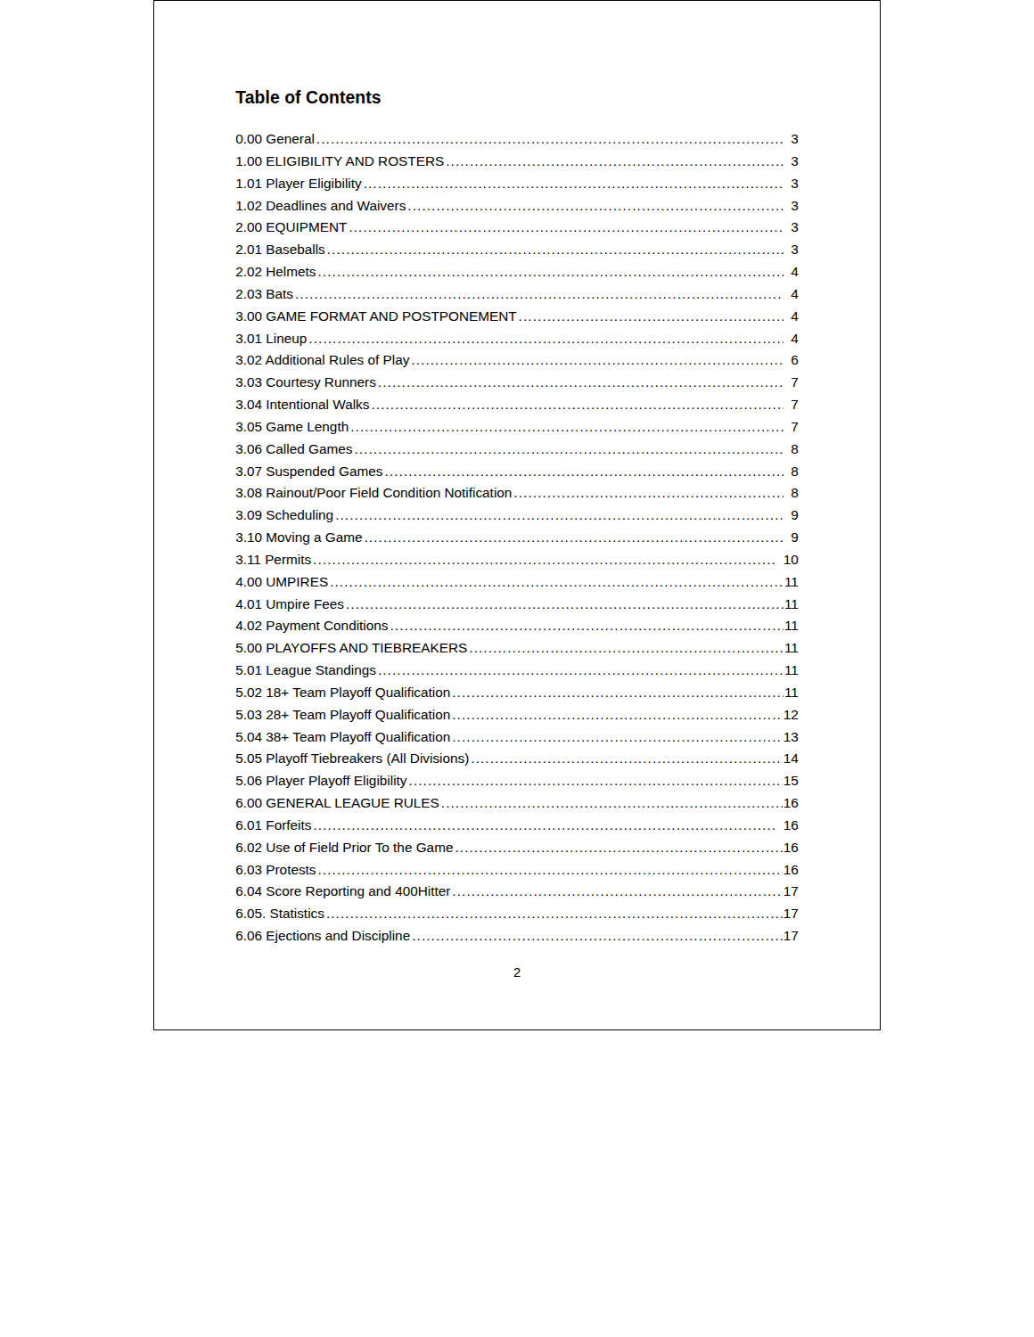Table of Contents
0.00 General .................................................................................................................................. 3
1.00 ELIGIBILITY AND ROSTERS ................................................................................................. 3
1.01 Player Eligibility ................................................................................................................. 3
1.02 Deadlines and Waivers ................................................................................................. 3
2.00 EQUIPMENT ......................................................................................................................... 3
2.01 Baseballs ......................................................................................................................... 3
2.02 Helmets ........................................................................................................................... 4
2.03 Bats ................................................................................................................................. 4
3.00 GAME FORMAT AND POSTPONEMENT ................................................................................. 4
3.01 Lineup ............................................................................................................................. 4
3.02 Additional Rules of Play ................................................................................................. 6
3.03 Courtesy Runners ................................................................................................. 7
3.04 Intentional Walks ................................................................................................. 7
3.05 Game Length ................................................................................................. 7
3.06 Called Games ................................................................................................. 8
3.07 Suspended Games ................................................................................................. 8
3.08 Rainout/Poor Field Condition Notification ................................................................. 8
3.09 Scheduling ................................................................................................. 9
3.10 Moving a Game ................................................................................................. 9
3.11 Permits ................................................................................................. 10
4.00 UMPIRES ................................................................................................. 11
4.01 Umpire Fees ................................................................................................. 11
4.02 Payment Conditions ................................................................................................. 11
5.00 PLAYOFFS AND TIEBREAKERS ................................................................................................. 11
5.01 League Standings ................................................................................................. 11
5.02 18+ Team Playoff Qualification ................................................................................................. 11
5.03 28+ Team Playoff Qualification ................................................................................................. 12
5.04 38+ Team Playoff Qualification ................................................................................................. 13
5.05 Playoff Tiebreakers (All Divisions) ................................................................................................. 14
5.06 Player Playoff Eligibility ................................................................................................. 15
6.00 GENERAL LEAGUE RULES ................................................................................................. 16
6.01 Forfeits ................................................................................................. 16
6.02 Use of Field Prior To the Game ................................................................................................. 16
6.03 Protests ................................................................................................. 16
6.04 Score Reporting and 400Hitter ................................................................................................. 17
6.05. Statistics ................................................................................................. 17
6.06 Ejections and Discipline ................................................................................................. 17
2